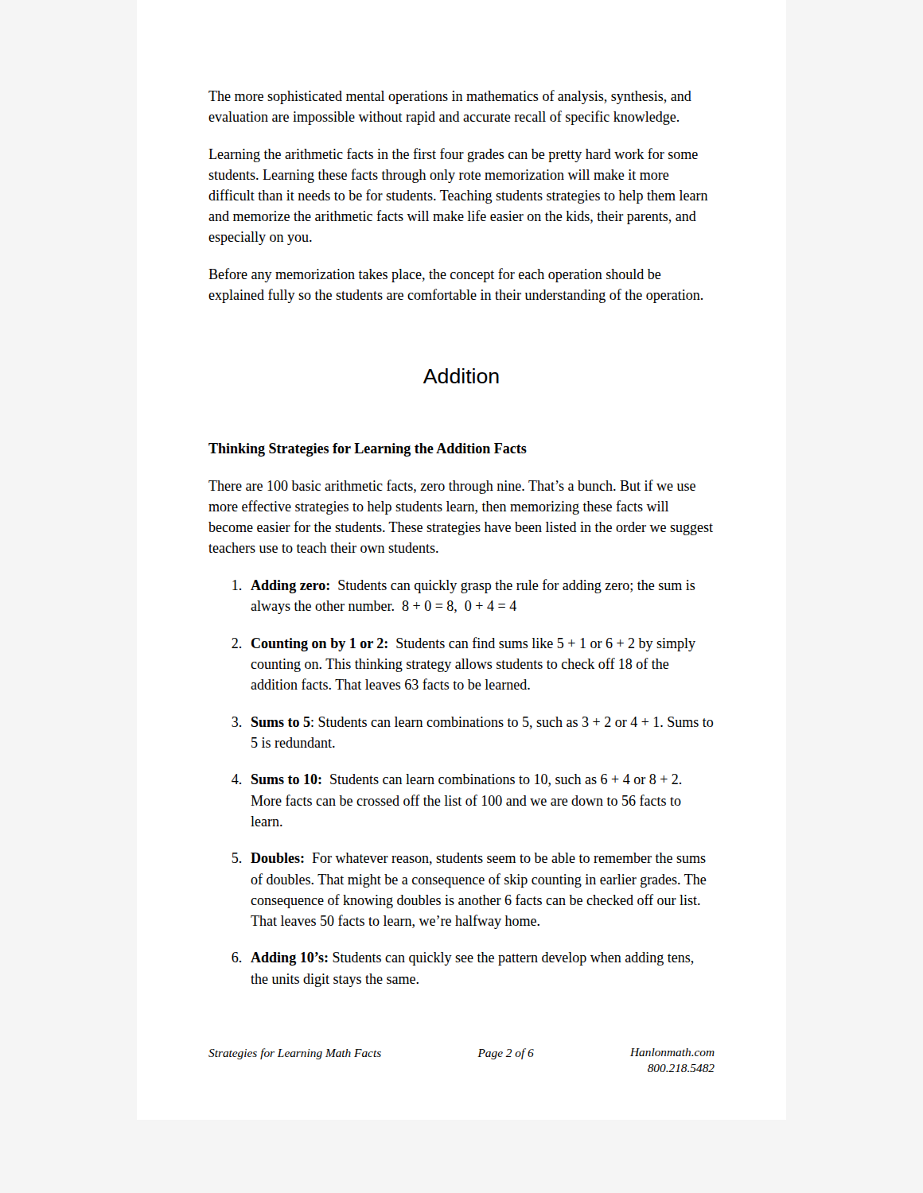The more sophisticated mental operations in mathematics of analysis, synthesis, and evaluation are impossible without rapid and accurate recall of specific knowledge.
Learning the arithmetic facts in the first four grades can be pretty hard work for some students. Learning these facts through only rote memorization will make it more difficult than it needs to be for students. Teaching students strategies to help them learn and memorize the arithmetic facts will make life easier on the kids, their parents, and especially on you.
Before any memorization takes place, the concept for each operation should be explained fully so the students are comfortable in their understanding of the operation.
Addition
Thinking Strategies for Learning the Addition Facts
There are 100 basic arithmetic facts, zero through nine. That’s a bunch. But if we use more effective strategies to help students learn, then memorizing these facts will become easier for the students. These strategies have been listed in the order we suggest teachers use to teach their own students.
Adding zero: Students can quickly grasp the rule for adding zero; the sum is always the other number. 8 + 0 = 8, 0 + 4 = 4
Counting on by 1 or 2: Students can find sums like 5 + 1 or 6 + 2 by simply counting on. This thinking strategy allows students to check off 18 of the addition facts. That leaves 63 facts to be learned.
Sums to 5: Students can learn combinations to 5, such as 3 + 2 or 4 + 1. Sums to 5 is redundant.
Sums to 10: Students can learn combinations to 10, such as 6 + 4 or 8 + 2. More facts can be crossed off the list of 100 and we are down to 56 facts to learn.
Doubles: For whatever reason, students seem to be able to remember the sums of doubles. That might be a consequence of skip counting in earlier grades. The consequence of knowing doubles is another 6 facts can be checked off our list. That leaves 50 facts to learn, we’re halfway home.
Adding 10’s: Students can quickly see the pattern develop when adding tens, the units digit stays the same.
Strategies for Learning Math Facts
Page 2 of 6
Hanlonmath.com
800.218.5482